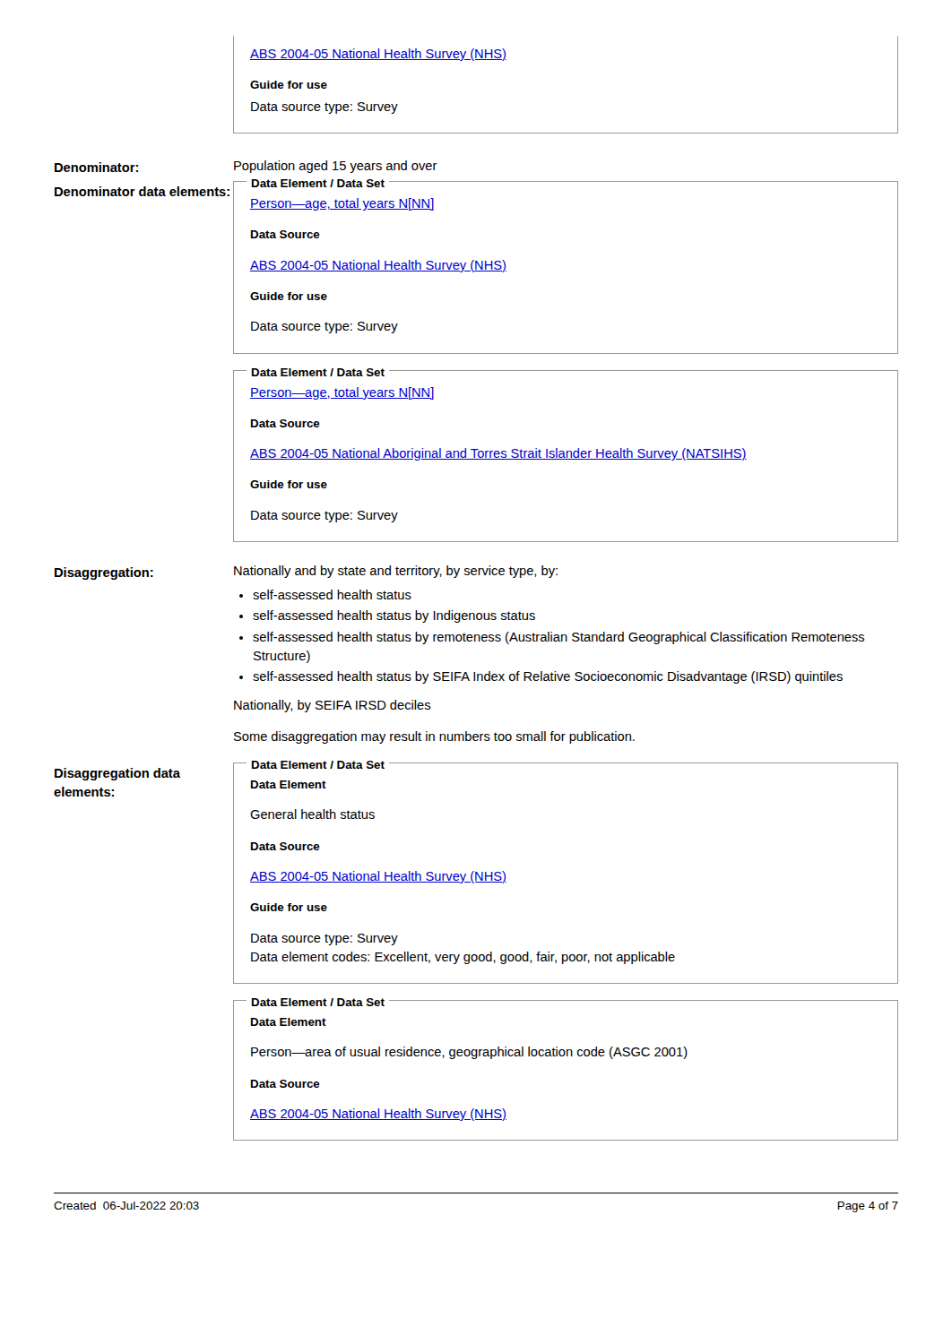ABS 2004-05 National Health Survey (NHS)
Guide for use
Data source type: Survey
Denominator:
Population aged 15 years and over
Denominator data elements:
Data Element / Data Set
Person—age, total years N[NN]
Data Source
ABS 2004-05 National Health Survey (NHS)
Guide for use
Data source type: Survey
Data Element / Data Set
Person—age, total years N[NN]
Data Source
ABS 2004-05 National Aboriginal and Torres Strait Islander Health Survey (NATSIHS)
Guide for use
Data source type: Survey
Disaggregation:
Nationally and by state and territory, by service type, by:
self-assessed health status
self-assessed health status by Indigenous status
self-assessed health status by remoteness (Australian Standard Geographical Classification Remoteness Structure)
self-assessed health status by SEIFA Index of Relative Socioeconomic Disadvantage (IRSD) quintiles
Nationally, by SEIFA IRSD deciles
Some disaggregation may result in numbers too small for publication.
Disaggregation data elements:
Data Element / Data Set
Data Element
General health status
Data Source
ABS 2004-05 National Health Survey (NHS)
Guide for use
Data source type: Survey
Data element codes: Excellent, very good, good, fair, poor, not applicable
Data Element / Data Set
Data Element
Person—area of usual residence, geographical location code (ASGC 2001)
Data Source
ABS 2004-05 National Health Survey (NHS)
Created 06-Jul-2022 20:03 Page 4 of 7